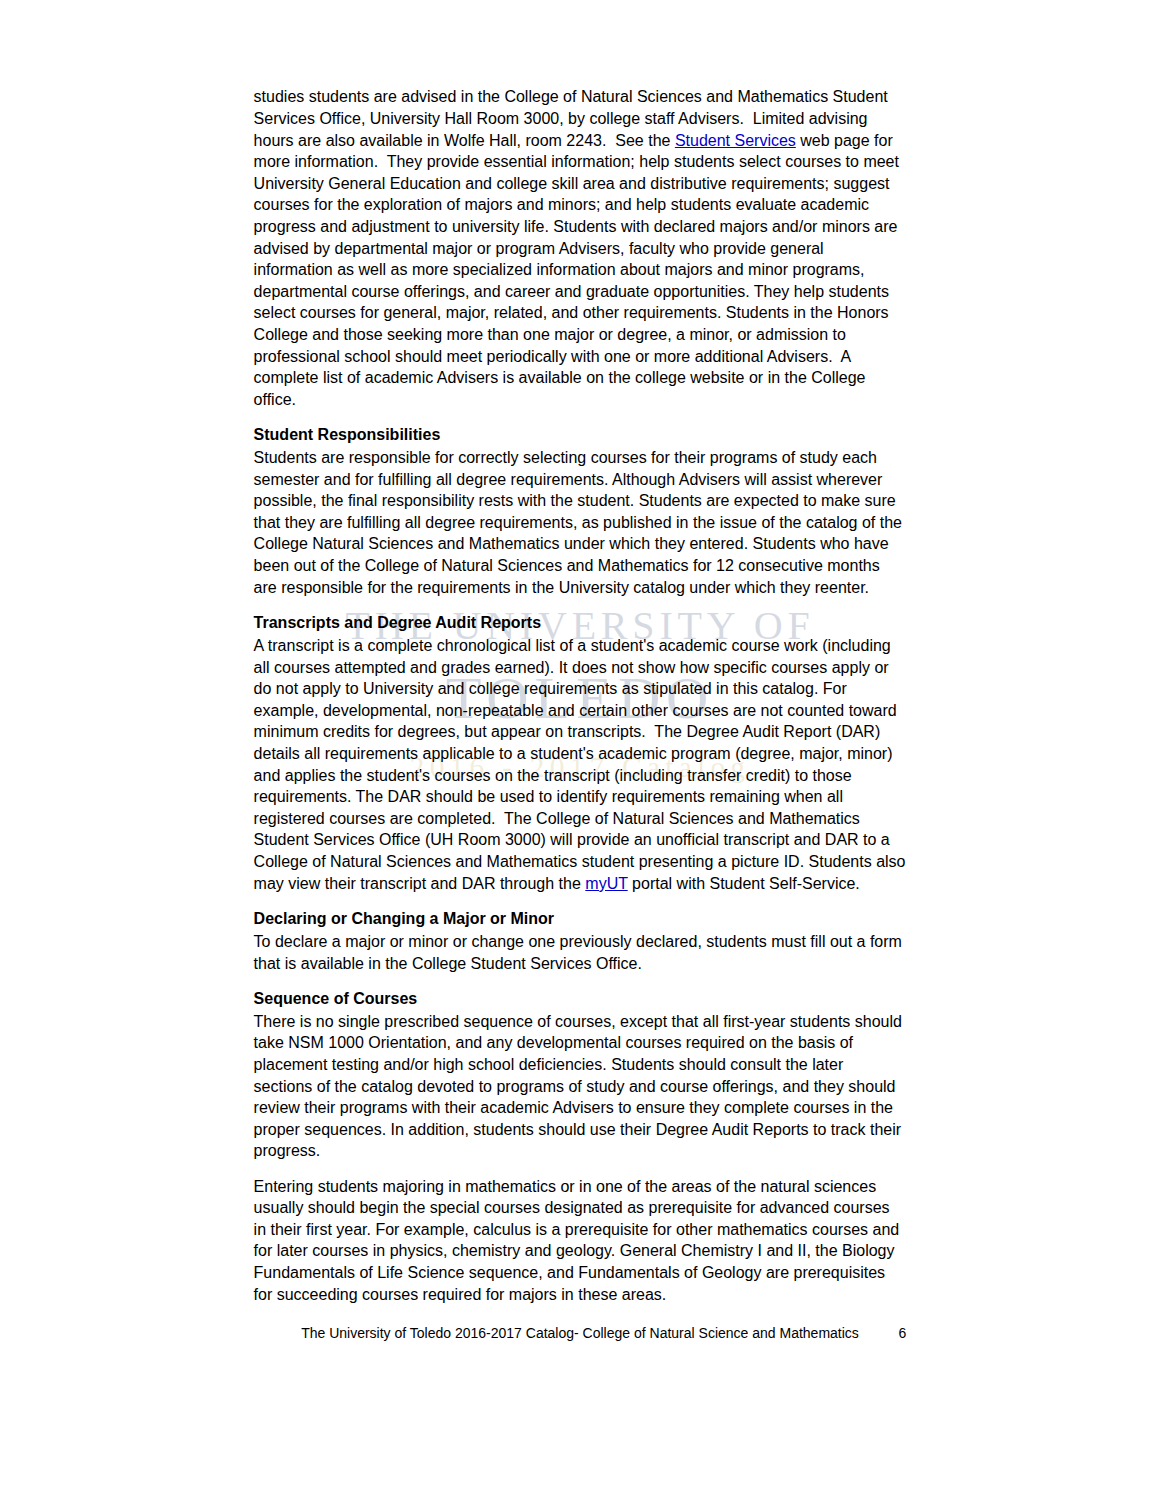THE UNIVERSITY OF
TOLEDO
2016 - 2017 Catalog
studies students are advised in the College of Natural Sciences and Mathematics Student Services Office, University Hall Room 3000, by college staff Advisers. Limited advising hours are also available in Wolfe Hall, room 2243. See the Student Services web page for more information. They provide essential information; help students select courses to meet University General Education and college skill area and distributive requirements; suggest courses for the exploration of majors and minors; and help students evaluate academic progress and adjustment to university life. Students with declared majors and/or minors are advised by departmental major or program Advisers, faculty who provide general information as well as more specialized information about majors and minor programs, departmental course offerings, and career and graduate opportunities. They help students select courses for general, major, related, and other requirements. Students in the Honors College and those seeking more than one major or degree, a minor, or admission to professional school should meet periodically with one or more additional Advisers. A complete list of academic Advisers is available on the college website or in the College office.
Student Responsibilities
Students are responsible for correctly selecting courses for their programs of study each semester and for fulfilling all degree requirements. Although Advisers will assist wherever possible, the final responsibility rests with the student. Students are expected to make sure that they are fulfilling all degree requirements, as published in the issue of the catalog of the College Natural Sciences and Mathematics under which they entered. Students who have been out of the College of Natural Sciences and Mathematics for 12 consecutive months are responsible for the requirements in the University catalog under which they reenter.
Transcripts and Degree Audit Reports
A transcript is a complete chronological list of a student's academic course work (including all courses attempted and grades earned). It does not show how specific courses apply or do not apply to University and college requirements as stipulated in this catalog. For example, developmental, non-repeatable and certain other courses are not counted toward minimum credits for degrees, but appear on transcripts. The Degree Audit Report (DAR) details all requirements applicable to a student's academic program (degree, major, minor) and applies the student's courses on the transcript (including transfer credit) to those requirements. The DAR should be used to identify requirements remaining when all registered courses are completed. The College of Natural Sciences and Mathematics Student Services Office (UH Room 3000) will provide an unofficial transcript and DAR to a College of Natural Sciences and Mathematics student presenting a picture ID. Students also may view their transcript and DAR through the myUT portal with Student Self-Service.
Declaring or Changing a Major or Minor
To declare a major or minor or change one previously declared, students must fill out a form that is available in the College Student Services Office.
Sequence of Courses
There is no single prescribed sequence of courses, except that all first-year students should take NSM 1000 Orientation, and any developmental courses required on the basis of placement testing and/or high school deficiencies. Students should consult the later sections of the catalog devoted to programs of study and course offerings, and they should review their programs with their academic Advisers to ensure they complete courses in the proper sequences. In addition, students should use their Degree Audit Reports to track their progress.
Entering students majoring in mathematics or in one of the areas of the natural sciences usually should begin the special courses designated as prerequisite for advanced courses in their first year. For example, calculus is a prerequisite for other mathematics courses and for later courses in physics, chemistry and geology. General Chemistry I and II, the Biology Fundamentals of Life Science sequence, and Fundamentals of Geology are prerequisites for succeeding courses required for majors in these areas.
The University of Toledo 2016-2017 Catalog- College of Natural Science and Mathematics 6